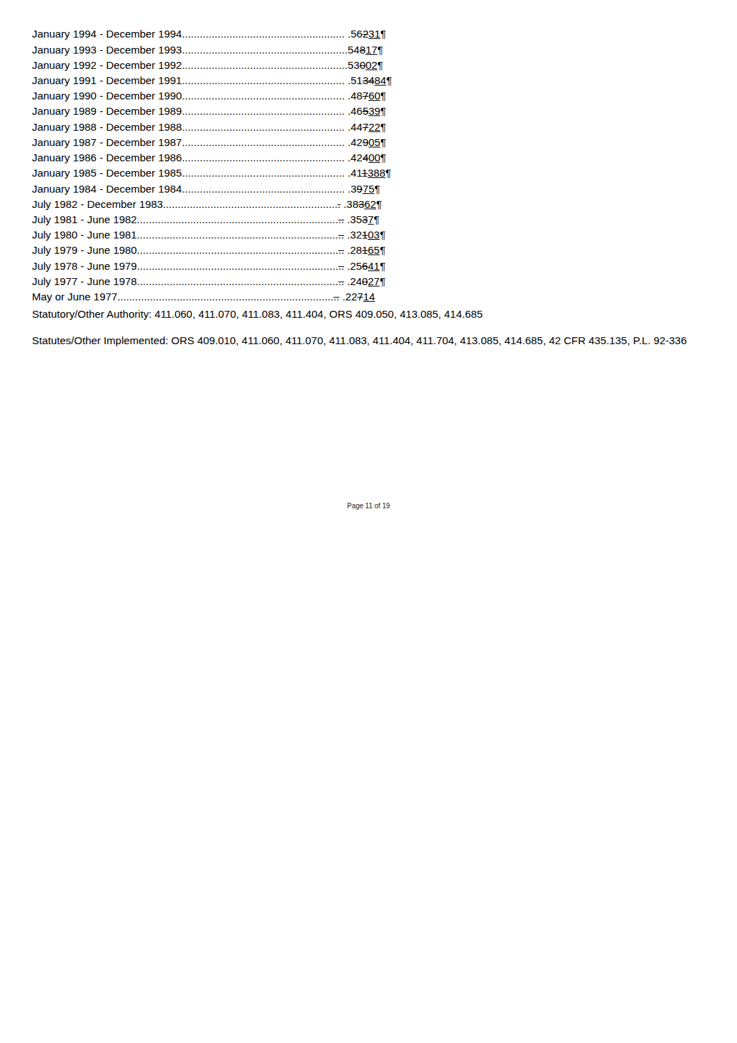January 1994 - December 1994....................................................... .56231¶
January 1993 - December 1993........................................................54817¶
January 1992 - December 1992........................................................53002¶
January 1991 - December 1991....................................................... .513484¶
January 1990 - December 1990....................................................... .48760¶
January 1989 - December 1989....................................................... .46539¶
January 1988 - December 1988....................................................... .44722¶
January 1987 - December 1987....................................................... .42905¶
January 1986 - December 1986....................................................... .42400¶
January 1985 - December 1985....................................................... .411388¶
January 1984 - December 1984....................................................... .3975¶
July 1982 - December 1983............................................................ .38362¶
July 1981 - June 1982...................................................................... .3537¶
July 1980 - June 1981...................................................................... .32103¶
July 1979 - June 1980...................................................................... .28165¶
July 1978 - June 1979...................................................................... .25641¶
July 1977 - June 1978...................................................................... .24027¶
May or June 1977........................................................................... .22714
Statutory/Other Authority: 411.060, 411.070, 411.083, 411.404, ORS 409.050, 413.085, 414.685
Statutes/Other Implemented: ORS 409.010, 411.060, 411.070, 411.083, 411.404, 411.704, 413.085, 414.685, 42 CFR 435.135, P.L. 92-336
Page 11 of 19